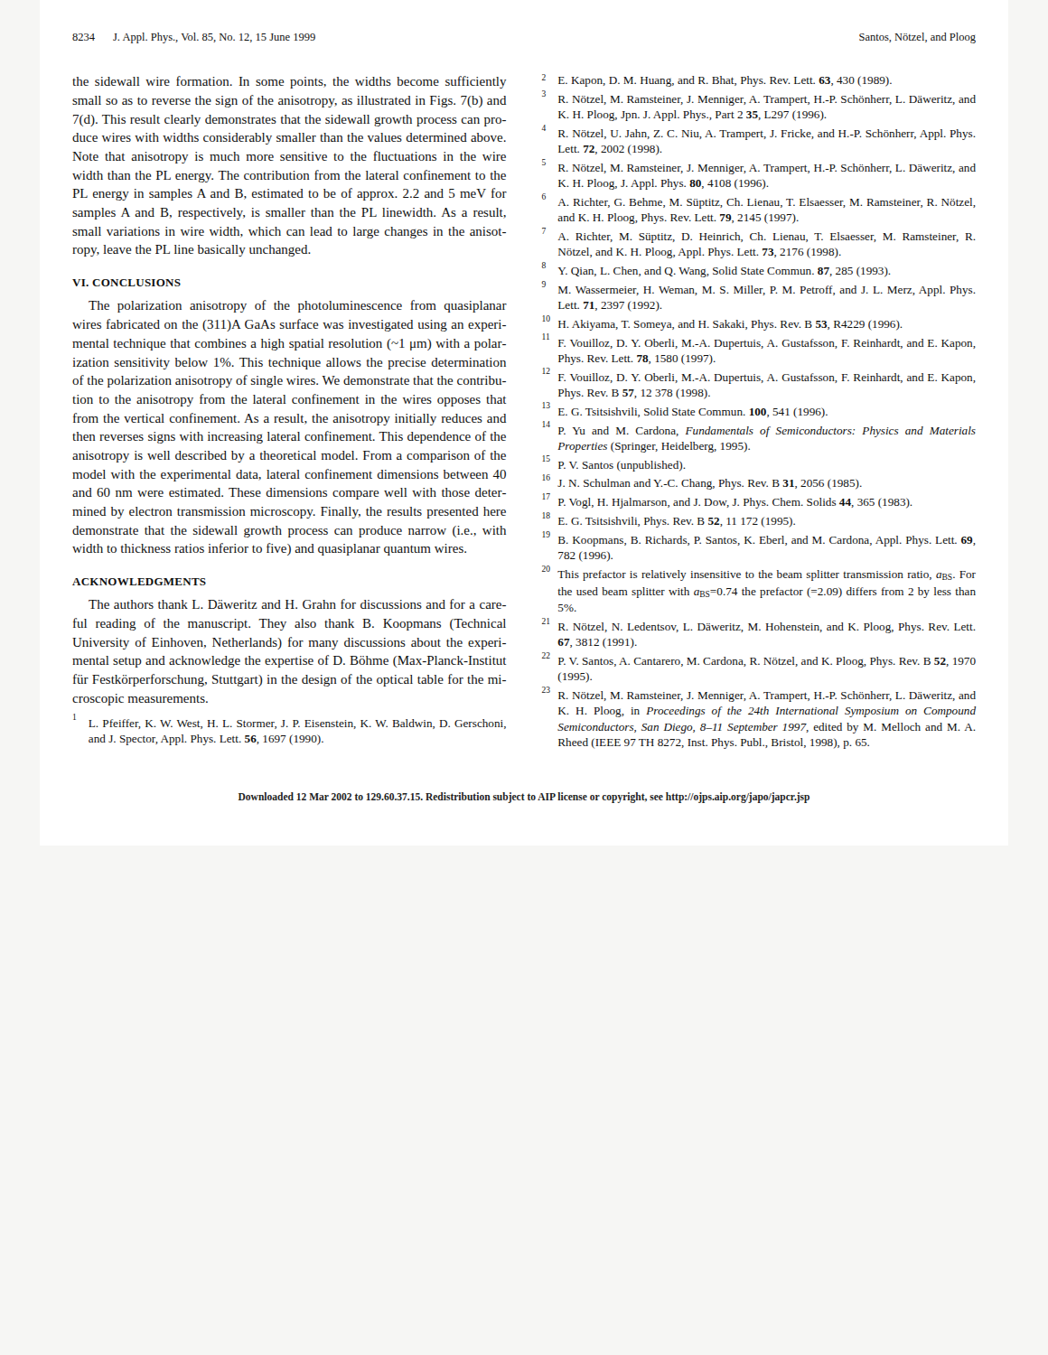8234 J. Appl. Phys., Vol. 85, No. 12, 15 June 1999 Santos, Nötzel, and Ploog
the sidewall wire formation. In some points, the widths become sufficiently small so as to reverse the sign of the anisotropy, as illustrated in Figs. 7(b) and 7(d). This result clearly demonstrates that the sidewall growth process can produce wires with widths considerably smaller than the values determined above. Note that anisotropy is much more sensitive to the fluctuations in the wire width than the PL energy. The contribution from the lateral confinement to the PL energy in samples A and B, estimated to be of approx. 2.2 and 5 meV for samples A and B, respectively, is smaller than the PL linewidth. As a result, small variations in wire width, which can lead to large changes in the anisotropy, leave the PL line basically unchanged.
VI. Conclusions
The polarization anisotropy of the photoluminescence from quasiplanar wires fabricated on the (311)A GaAs surface was investigated using an experimental technique that combines a high spatial resolution (~1 μm) with a polarization sensitivity below 1%. This technique allows the precise determination of the polarization anisotropy of single wires. We demonstrate that the contribution to the anisotropy from the lateral confinement in the wires opposes that from the vertical confinement. As a result, the anisotropy initially reduces and then reverses signs with increasing lateral confinement. This dependence of the anisotropy is well described by a theoretical model. From a comparison of the model with the experimental data, lateral confinement dimensions between 40 and 60 nm were estimated. These dimensions compare well with those determined by electron transmission microscopy. Finally, the results presented here demonstrate that the sidewall growth process can produce narrow (i.e., with width to thickness ratios inferior to five) and quasiplanar quantum wires.
Acknowledgments
The authors thank L. Däweritz and H. Grahn for discussions and for a careful reading of the manuscript. They also thank B. Koopmans (Technical University of Einhoven, Netherlands) for many discussions about the experimental setup and acknowledge the expertise of D. Böhme (Max-Planck-Institut für Festkörperforschung, Stuttgart) in the design of the optical table for the microscopic measurements.
L. Pfeiffer, K. W. West, H. L. Stormer, J. P. Eisenstein, K. W. Baldwin, D. Gerschoni, and J. Spector, Appl. Phys. Lett. 56, 1697 (1990).
E. Kapon, D. M. Huang, and R. Bhat, Phys. Rev. Lett. 63, 430 (1989).
R. Nötzel, M. Ramsteiner, J. Menniger, A. Trampert, H.-P. Schönherr, L. Däweritz, and K. H. Ploog, Jpn. J. Appl. Phys., Part 2 35, L297 (1996).
R. Nötzel, U. Jahn, Z. C. Niu, A. Trampert, J. Fricke, and H.-P. Schönherr, Appl. Phys. Lett. 72, 2002 (1998).
R. Nötzel, M. Ramsteiner, J. Menniger, A. Trampert, H.-P. Schönherr, L. Däweritz, and K. H. Ploog, J. Appl. Phys. 80, 4108 (1996).
A. Richter, G. Behme, M. Süptitz, Ch. Lienau, T. Elsaesser, M. Ramsteiner, R. Nötzel, and K. H. Ploog, Phys. Rev. Lett. 79, 2145 (1997).
A. Richter, M. Süptitz, D. Heinrich, Ch. Lienau, T. Elsaesser, M. Ramsteiner, R. Nötzel, and K. H. Ploog, Appl. Phys. Lett. 73, 2176 (1998).
Y. Qian, L. Chen, and Q. Wang, Solid State Commun. 87, 285 (1993).
M. Wassermeier, H. Weman, M. S. Miller, P. M. Petroff, and J. L. Merz, Appl. Phys. Lett. 71, 2397 (1992).
H. Akiyama, T. Someya, and H. Sakaki, Phys. Rev. B 53, R4229 (1996).
F. Vouilloz, D. Y. Oberli, M.-A. Dupertuis, A. Gustafsson, F. Reinhardt, and E. Kapon, Phys. Rev. Lett. 78, 1580 (1997).
F. Vouilloz, D. Y. Oberli, M.-A. Dupertuis, A. Gustafsson, F. Reinhardt, and E. Kapon, Phys. Rev. B 57, 12 378 (1998).
E. G. Tsitsishvili, Solid State Commun. 100, 541 (1996).
P. Yu and M. Cardona, Fundamentals of Semiconductors: Physics and Materials Properties (Springer, Heidelberg, 1995).
P. V. Santos (unpublished).
J. N. Schulman and Y.-C. Chang, Phys. Rev. B 31, 2056 (1985).
P. Vogl, H. Hjalmarson, and J. Dow, J. Phys. Chem. Solids 44, 365 (1983).
E. G. Tsitsishvili, Phys. Rev. B 52, 11 172 (1995).
B. Koopmans, B. Richards, P. Santos, K. Eberl, and M. Cardona, Appl. Phys. Lett. 69, 782 (1996).
This prefactor is relatively insensitive to the beam splitter transmission ratio, aBS. For the used beam splitter with aBS=0.74 the prefactor (=2.09) differs from 2 by less than 5%.
R. Nötzel, N. Ledentsov, L. Däweritz, M. Hohenstein, and K. Ploog, Phys. Rev. Lett. 67, 3812 (1991).
P. V. Santos, A. Cantarero, M. Cardona, R. Nötzel, and K. Ploog, Phys. Rev. B 52, 1970 (1995).
R. Nötzel, M. Ramsteiner, J. Menniger, A. Trampert, H.-P. Schönherr, L. Däweritz, and K. H. Ploog, in Proceedings of the 24th International Symposium on Compound Semiconductors, San Diego, 8–11 September 1997, edited by M. Melloch and M. A. Rheed (IEEE 97 TH 8272, Inst. Phys. Publ., Bristol, 1998), p. 65.
Downloaded 12 Mar 2002 to 129.60.37.15. Redistribution subject to AIP license or copyright, see http://ojps.aip.org/japo/japcr.jsp